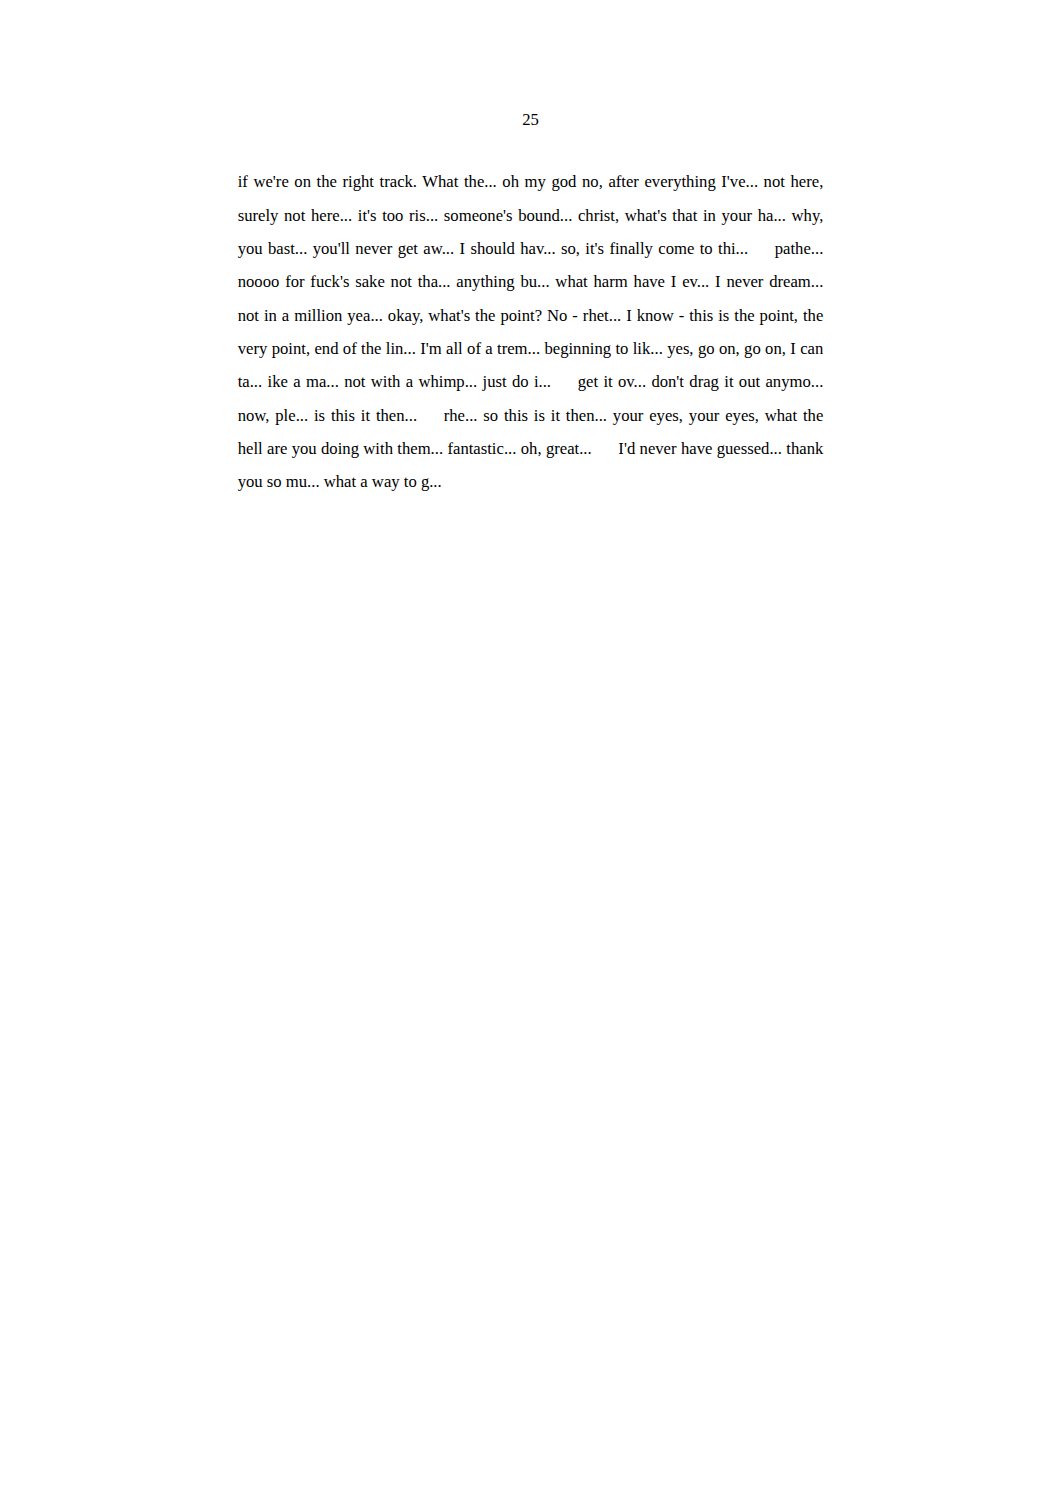25
if we're on the right track. What the... oh my god no, after everything I've... not here, surely not here... it's too ris... someone's bound... christ, what's that in your ha... why, you bast... you'll never get aw... I should hav... so, it's finally come to thi... pathe... noooo for fuck's sake not tha... anything bu... what harm have I ev... I never dream... not in a million yea... okay, what's the point? No - rhet... I know - this is the point, the very point, end of the lin... I'm all of a trem... beginning to lik... yes, go on, go on, I can ta... ike a ma... not with a whimp... just do i... get it ov... don't drag it out anymo... now, ple... is this it then... rhe... so this is it then... your eyes, your eyes, what the hell are you doing with them... fantastic... oh, great... I'd never have guessed... thank you so mu... what a way to g...